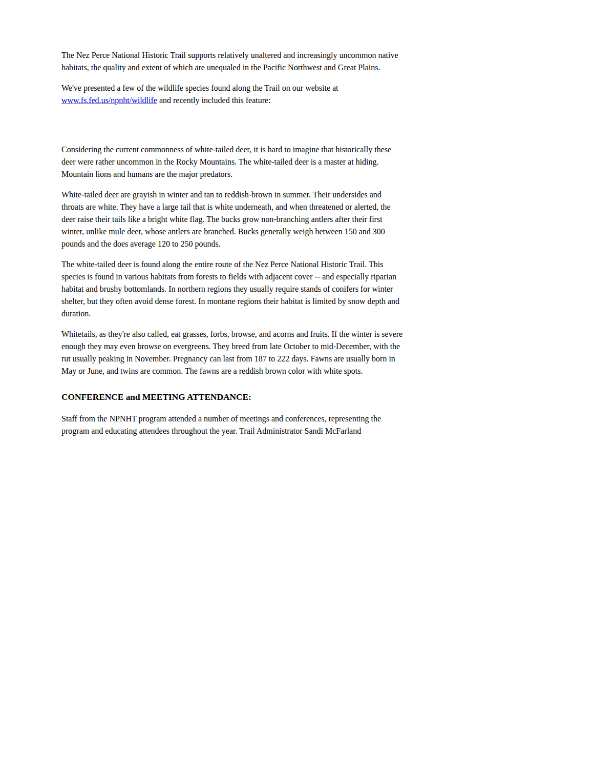The Nez Perce National Historic Trail supports relatively unaltered and increasingly uncommon native habitats, the quality and extent of which are unequaled in the Pacific Northwest and Great Plains.
We've presented a few of the wildlife species found along the Trail on our website at www.fs.fed.us/npnht/wildlife and recently included this feature:
Considering the current commonness of white-tailed deer, it is hard to imagine that historically these deer were rather uncommon in the Rocky Mountains. The white-tailed deer is a master at hiding. Mountain lions and humans are the major predators.
White-tailed deer are grayish in winter and tan to reddish-brown in summer. Their undersides and throats are white. They have a large tail that is white underneath, and when threatened or alerted, the deer raise their tails like a bright white flag. The bucks grow non-branching antlers after their first winter, unlike mule deer, whose antlers are branched. Bucks generally weigh between 150 and 300 pounds and the does average 120 to 250 pounds.
The white-tailed deer is found along the entire route of the Nez Perce National Historic Trail. This species is found in various habitats from forests to fields with adjacent cover -- and especially riparian habitat and brushy bottomlands. In northern regions they usually require stands of conifers for winter shelter, but they often avoid dense forest. In montane regions their habitat is limited by snow depth and duration.
Whitetails, as they're also called, eat grasses, forbs, browse, and acorns and fruits. If the winter is severe enough they may even browse on evergreens. They breed from late October to mid-December, with the rut usually peaking in November. Pregnancy can last from 187 to 222 days. Fawns are usually born in May or June, and twins are common. The fawns are a reddish brown color with white spots.
CONFERENCE and MEETING ATTENDANCE:
Staff from the NPNHT program attended a number of meetings and conferences, representing the program and educating attendees throughout the year. Trail Administrator Sandi McFarland